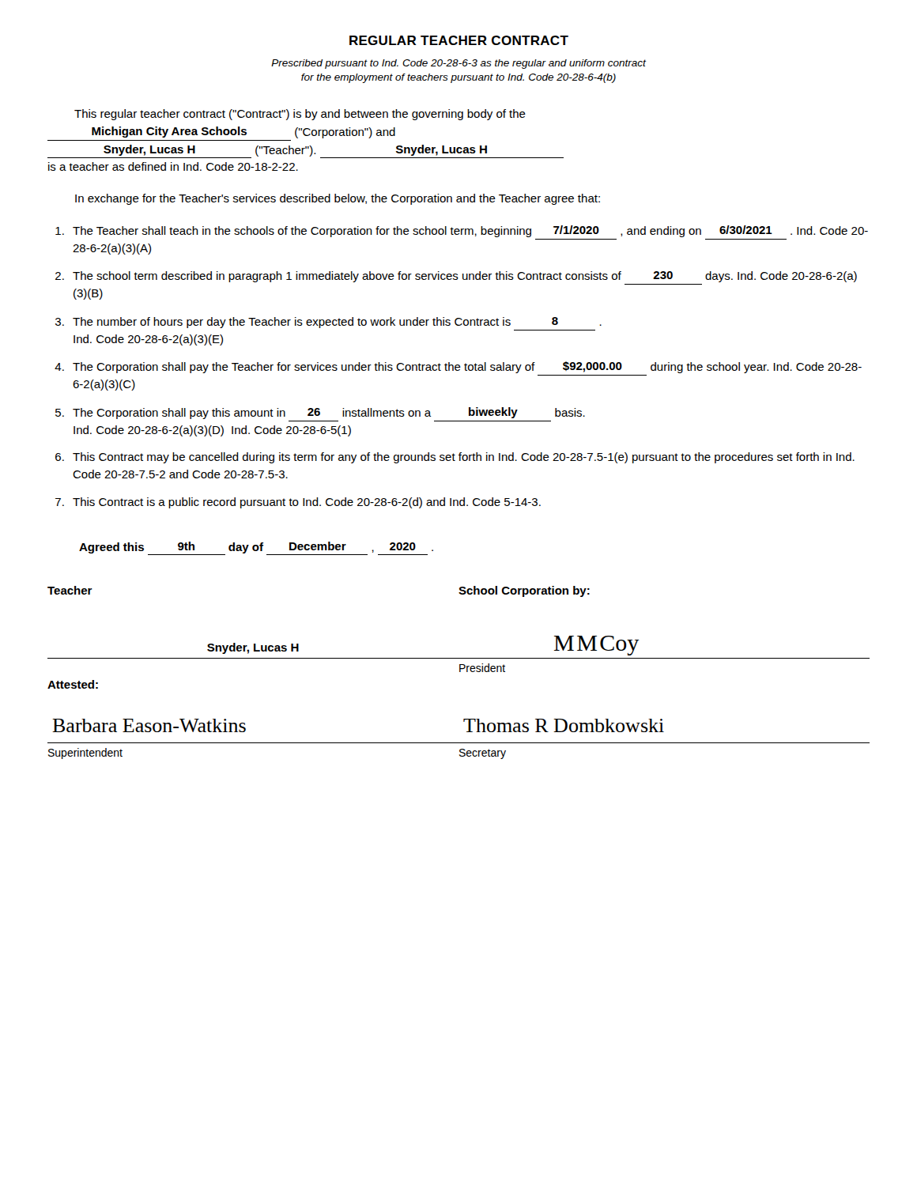REGULAR TEACHER CONTRACT
Prescribed pursuant to Ind. Code 20-28-6-3 as the regular and uniform contract
for the employment of teachers pursuant to Ind. Code 20-28-6-4(b)
This regular teacher contract ("Contract") is by and between the governing body of the
Michigan City Area Schools ("Corporation") and
Snyder, Lucas H ("Teacher"). Snyder, Lucas H
is a teacher as defined in Ind. Code 20-18-2-22.
In exchange for the Teacher's services described below, the Corporation and the Teacher agree that:
The Teacher shall teach in the schools of the Corporation for the school term, beginning 7/1/2020 , and ending on 6/30/2021 . Ind. Code 20-28-6-2(a)(3)(A)
The school term described in paragraph 1 immediately above for services under this Contract consists of 230 days. Ind. Code 20-28-6-2(a)(3)(B)
The number of hours per day the Teacher is expected to work under this Contract is 8 . Ind. Code 20-28-6-2(a)(3)(E)
The Corporation shall pay the Teacher for services under this Contract the total salary of $92,000.00 during the school year. Ind. Code 20-28-6-2(a)(3)(C)
The Corporation shall pay this amount in 26 installments on a biweekly basis. Ind. Code 20-28-6-2(a)(3)(D) Ind. Code 20-28-6-5(1)
This Contract may be cancelled during its term for any of the grounds set forth in Ind. Code 20-28-7.5-1(e) pursuant to the procedures set forth in Ind. Code 20-28-7.5-2 and Code 20-28-7.5-3.
This Contract is a public record pursuant to Ind. Code 20-28-6-2(d) and Ind. Code 5-14-3.
Agreed this 9th day of December , 2020 .
| Teacher | School Corporation by: |
| Snyder, Lucas H | M M Coy President |
| Attested: |
| Barbara Eason-Watkins Superintendent | Thomas R Dombkowski Secretary |